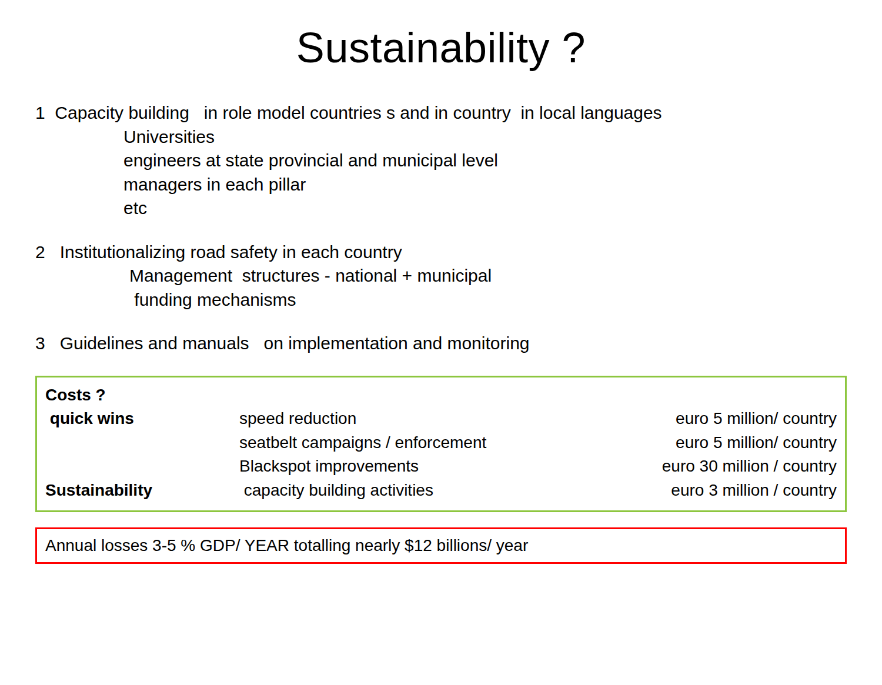Sustainability ?
1 Capacity building in role model countries s and in country in local languages Universities engineers at state provincial and municipal level managers in each pillar etc
2 Institutionalizing road safety in each country Management structures - national + municipal funding mechanisms
3 Guidelines and manuals on implementation and monitoring
Costs ?
| quick wins | speed reduction | euro 5 million/ country |
| | seatbelt campaigns / enforcement | euro 5 million/ country |
| | Blackspot improvements | euro 30 million / country |
| Sustainability | capacity building activities | euro 3 million / country |
Annual losses 3-5 % GDP/ YEAR totalling nearly $12 billions/ year